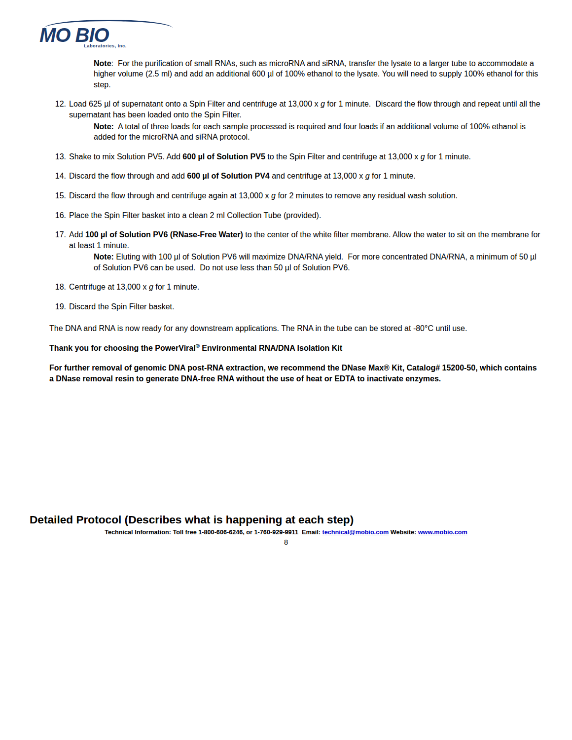MO BIO
Laboratories, Inc.
Note: For the purification of small RNAs, such as microRNA and siRNA, transfer the lysate to a larger tube to accommodate a higher volume (2.5 ml) and add an additional 600 µl of 100% ethanol to the lysate. You will need to supply 100% ethanol for this step.
12. Load 625 µl of supernatant onto a Spin Filter and centrifuge at 13,000 x g for 1 minute. Discard the flow through and repeat until all the supernatant has been loaded onto the Spin Filter.
Note: A total of three loads for each sample processed is required and four loads if an additional volume of 100% ethanol is added for the microRNA and siRNA protocol.
13. Shake to mix Solution PV5. Add 600 µl of Solution PV5 to the Spin Filter and centrifuge at 13,000 x g for 1 minute.
14. Discard the flow through and add 600 µl of Solution PV4 and centrifuge at 13,000 x g for 1 minute.
15. Discard the flow through and centrifuge again at 13,000 x g for 2 minutes to remove any residual wash solution.
16. Place the Spin Filter basket into a clean 2 ml Collection Tube (provided).
17. Add 100 µl of Solution PV6 (RNase-Free Water) to the center of the white filter membrane. Allow the water to sit on the membrane for at least 1 minute.
Note: Eluting with 100 µl of Solution PV6 will maximize DNA/RNA yield. For more concentrated DNA/RNA, a minimum of 50 µl of Solution PV6 can be used. Do not use less than 50 µl of Solution PV6.
18. Centrifuge at 13,000 x g for 1 minute.
19. Discard the Spin Filter basket.
The DNA and RNA is now ready for any downstream applications. The RNA in the tube can be stored at -80°C until use.
Thank you for choosing the PowerViral® Environmental RNA/DNA Isolation Kit
For further removal of genomic DNA post-RNA extraction, we recommend the DNase Max® Kit, Catalog# 15200-50, which contains a DNase removal resin to generate DNA-free RNA without the use of heat or EDTA to inactivate enzymes.
Detailed Protocol (Describes what is happening at each step)
Technical Information: Toll free 1-800-606-6246, or 1-760-929-9911 Email: technical@mobio.com Website: www.mobio.com
8